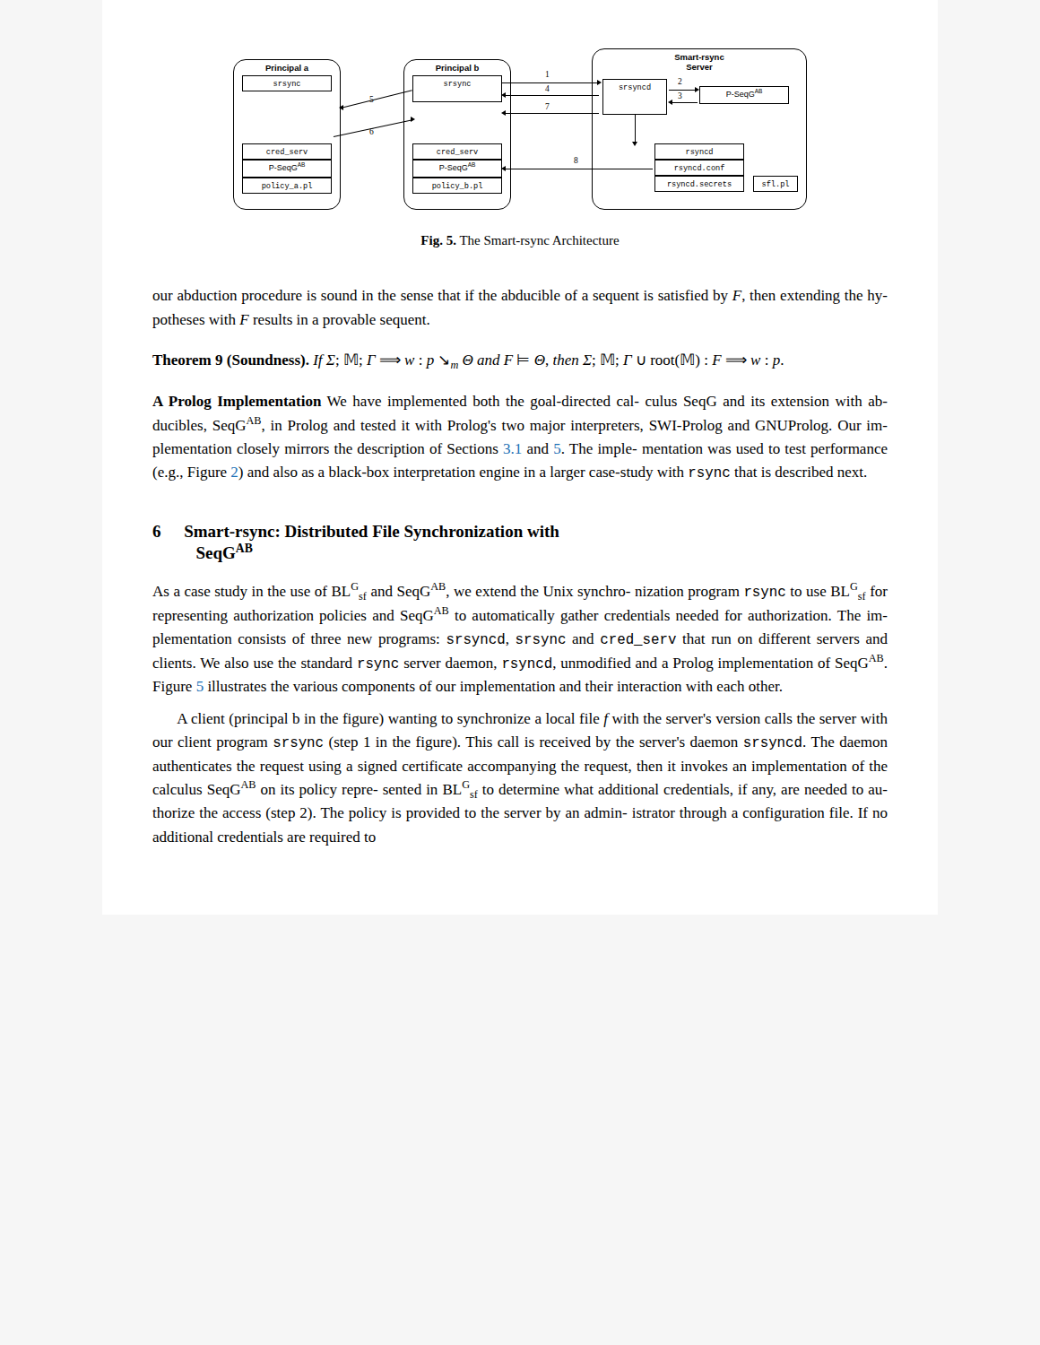Principal a
srsync
cred_serv
P-SeqGAB
policy_a.pl
Principal b
srsync
cred_serv
P-SeqGAB
policy_b.pl
Smart-rsync
Server
srsyncd
P-SeqGAB
rsyncd
rsyncd.conf
rsyncd.secrets
sfl.pl
1
4
2
3
7
5
6
8
Fig. 5. The Smart-rsync Architecture
our abduction procedure is sound in the sense that if the abducible of a sequent is satisfied by F, then extending the hypotheses with F results in a provable sequent.
Theorem 9 (Soundness). If Σ; 𝕄; Γ ⟹ w : p ↘m Θ and F ⊨ Θ, then Σ; 𝕄; Γ ∪ root(𝕄) : F ⟹ w : p.
A Prolog Implementation We have implemented both the goal-directed cal- culus SeqG and its extension with abducibles, SeqGAB, in Prolog and tested it with Prolog's two major interpreters, SWI-Prolog and GNUProlog. Our im- plementation closely mirrors the description of Sections 3.1 and 5. The imple- mentation was used to test performance (e.g., Figure 2) and also as a black-box interpretation engine in a larger case-study with rsync that is described next.
6 Smart-rsync: Distributed File Synchronization with
SeqGAB
As a case study in the use of BLGsf and SeqGAB, we extend the Unix synchro- nization program rsync to use BLGsf for representing authorization policies and SeqGAB to automatically gather credentials needed for authorization. The im- plementation consists of three new programs: srsyncd, srsync and cred_serv that run on different servers and clients. We also use the standard rsync server daemon, rsyncd, unmodified and a Prolog implementation of SeqGAB. Figure 5 illustrates the various components of our implementation and their interaction with each other.
A client (principal b in the figure) wanting to synchronize a local file f with the server's version calls the server with our client program srsync (step 1 in the figure). This call is received by the server's daemon srsyncd. The daemon authenticates the request using a signed certificate accompanying the request, then it invokes an implementation of the calculus SeqGAB on its policy repre- sented in BLGsf to determine what additional credentials, if any, are needed to authorize the access (step 2). The policy is provided to the server by an admin- istrator through a configuration file. If no additional credentials are required to